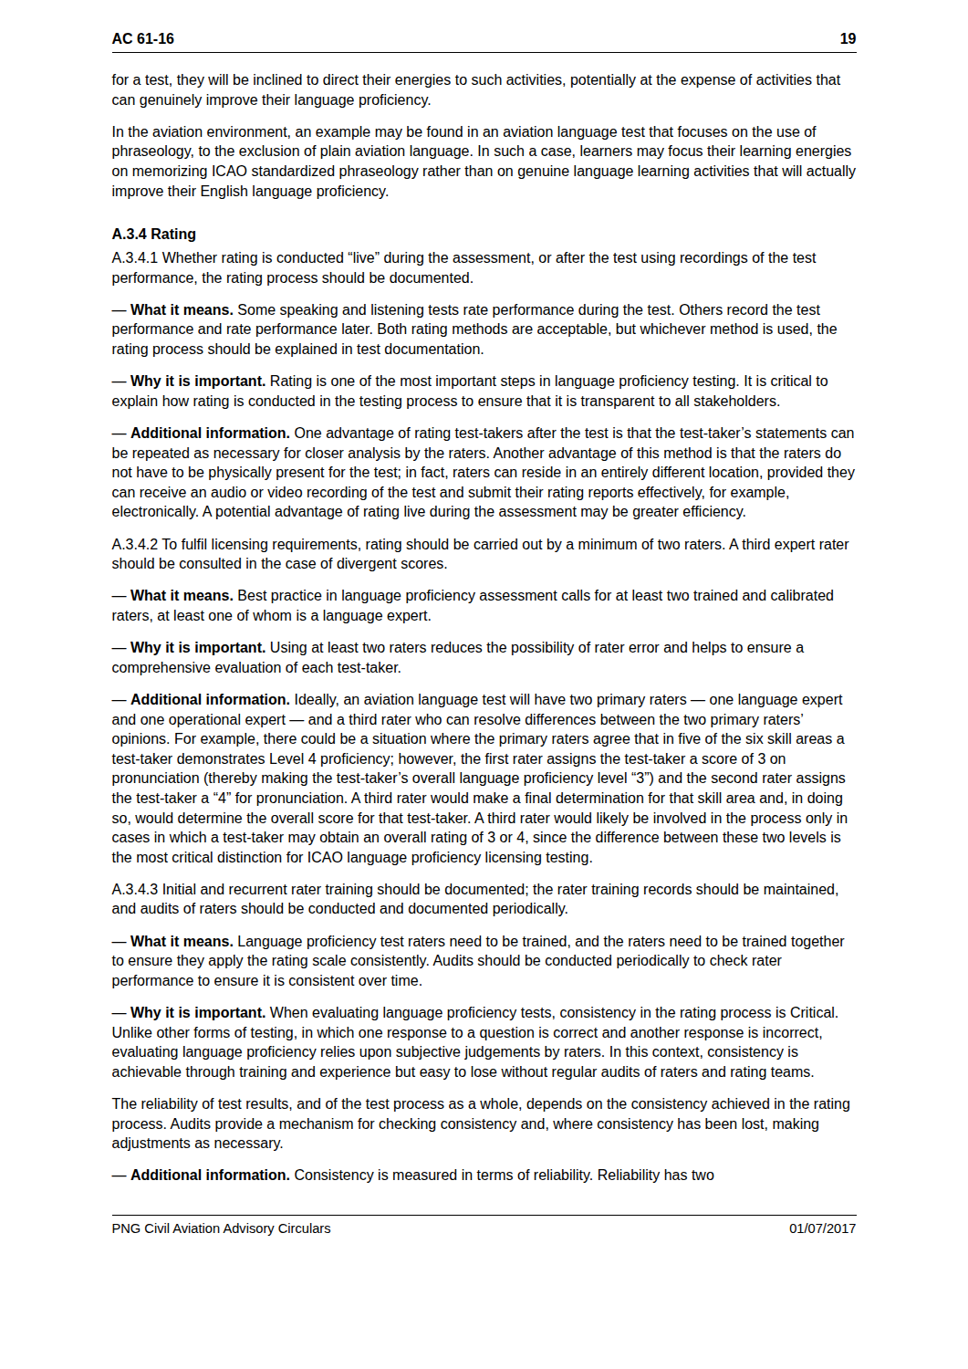AC 61-16 19
for a test, they will be inclined to direct their energies to such activities, potentially at the expense of activities that can genuinely improve their language proficiency.
In the aviation environment, an example may be found in an aviation language test that focuses on the use of phraseology, to the exclusion of plain aviation language. In such a case, learners may focus their learning energies on memorizing ICAO standardized phraseology rather than on genuine language learning activities that will actually improve their English language proficiency.
A.3.4 Rating
A.3.4.1 Whether rating is conducted “live” during the assessment, or after the test using recordings of the test performance, the rating process should be documented.
— What it means. Some speaking and listening tests rate performance during the test. Others record the test performance and rate performance later. Both rating methods are acceptable, but whichever method is used, the rating process should be explained in test documentation.
— Why it is important. Rating is one of the most important steps in language proficiency testing. It is critical to explain how rating is conducted in the testing process to ensure that it is transparent to all stakeholders.
— Additional information. One advantage of rating test-takers after the test is that the test-taker’s statements can be repeated as necessary for closer analysis by the raters. Another advantage of this method is that the raters do not have to be physically present for the test; in fact, raters can reside in an entirely different location, provided they can receive an audio or video recording of the test and submit their rating reports effectively, for example, electronically. A potential advantage of rating live during the assessment may be greater efficiency.
A.3.4.2 To fulfil licensing requirements, rating should be carried out by a minimum of two raters. A third expert rater should be consulted in the case of divergent scores.
— What it means. Best practice in language proficiency assessment calls for at least two trained and calibrated raters, at least one of whom is a language expert.
— Why it is important. Using at least two raters reduces the possibility of rater error and helps to ensure a comprehensive evaluation of each test-taker.
— Additional information. Ideally, an aviation language test will have two primary raters — one language expert and one operational expert — and a third rater who can resolve differences between the two primary raters’ opinions. For example, there could be a situation where the primary raters agree that in five of the six skill areas a test-taker demonstrates Level 4 proficiency; however, the first rater assigns the test-taker a score of 3 on pronunciation (thereby making the test-taker’s overall language proficiency level “3”) and the second rater assigns the test-taker a “4” for pronunciation. A third rater would make a final determination for that skill area and, in doing so, would determine the overall score for that test-taker. A third rater would likely be involved in the process only in cases in which a test-taker may obtain an overall rating of 3 or 4, since the difference between these two levels is the most critical distinction for ICAO language proficiency licensing testing.
A.3.4.3 Initial and recurrent rater training should be documented; the rater training records should be maintained, and audits of raters should be conducted and documented periodically.
— What it means. Language proficiency test raters need to be trained, and the raters need to be trained together to ensure they apply the rating scale consistently. Audits should be conducted periodically to check rater performance to ensure it is consistent over time.
— Why it is important. When evaluating language proficiency tests, consistency in the rating process is Critical. Unlike other forms of testing, in which one response to a question is correct and another response is incorrect, evaluating language proficiency relies upon subjective judgements by raters. In this context, consistency is achievable through training and experience but easy to lose without regular audits of raters and rating teams.
The reliability of test results, and of the test process as a whole, depends on the consistency achieved in the rating process. Audits provide a mechanism for checking consistency and, where consistency has been lost, making adjustments as necessary.
— Additional information. Consistency is measured in terms of reliability. Reliability has two
PNG Civil Aviation Advisory Circulars 01/07/2017